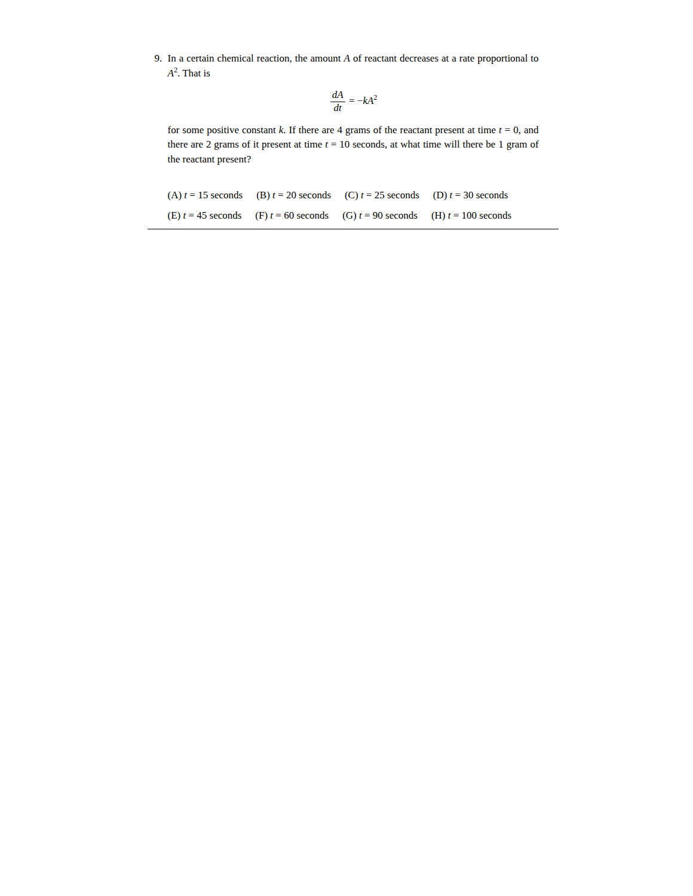9.
In a certain chemical reaction, the amount A of reactant decreases at a rate proportional to A2. That is
dA dt = −kA2
for some positive constant k. If there are 4 grams of the reactant present at time t = 0, and there are 2 grams of it present at time t = 10 seconds, at what time will there be 1 gram of the reactant present?
(A) t = 15 seconds (B) t = 20 seconds (C) t = 25 seconds (D) t = 30 seconds
(E) t = 45 seconds (F) t = 60 seconds (G) t = 90 seconds (H) t = 100 seconds